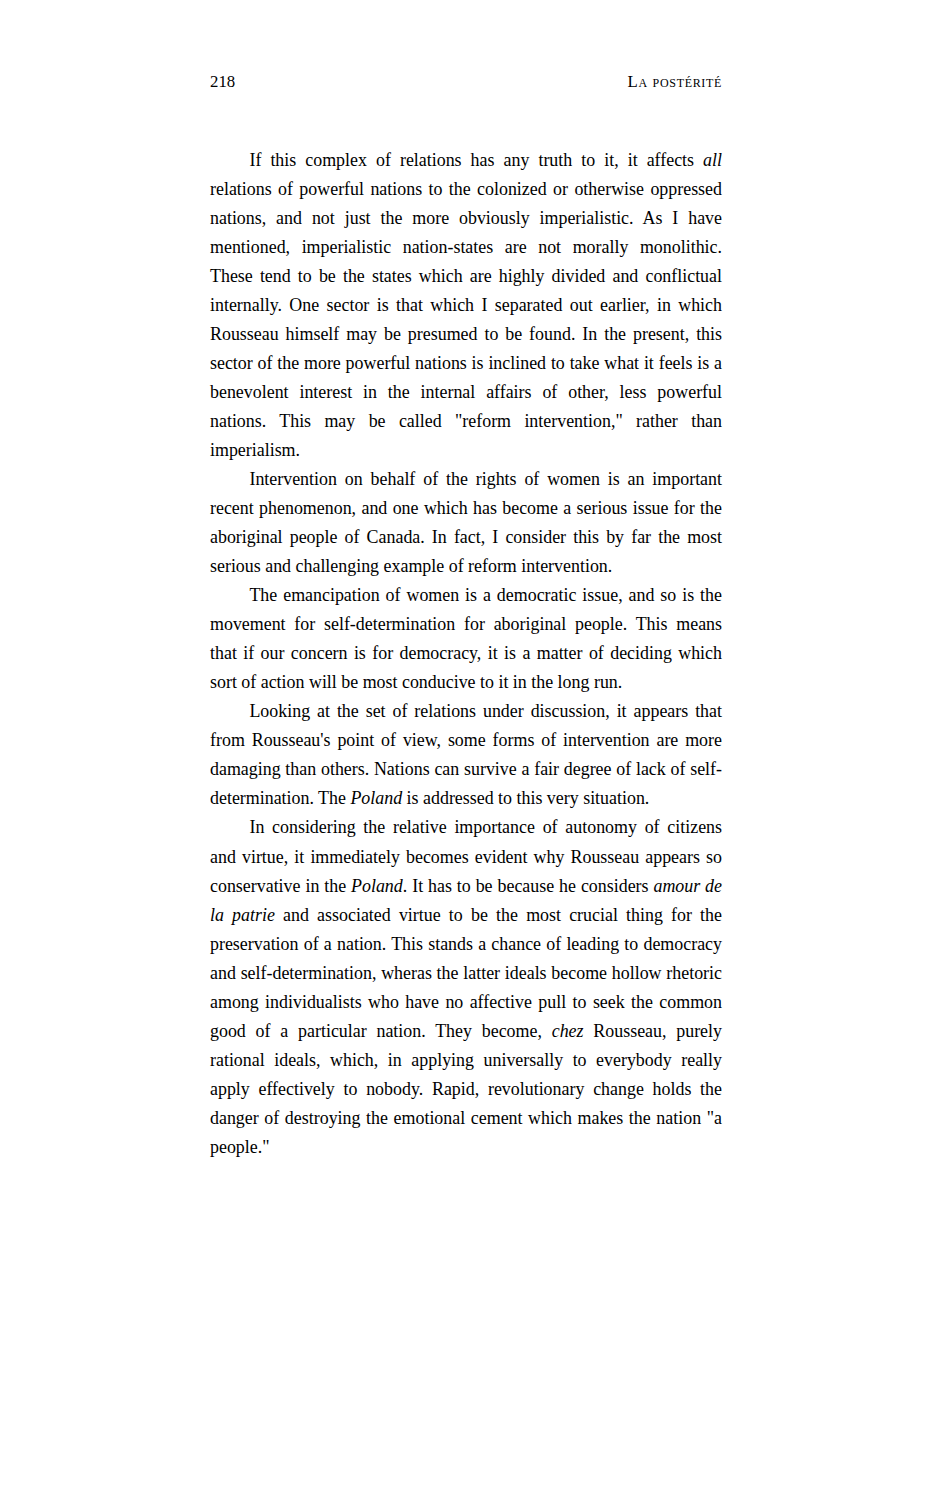218 La postérité
If this complex of relations has any truth to it, it affects all relations of powerful nations to the colonized or otherwise oppressed nations, and not just the more obviously imperialistic. As I have mentioned, imperialistic nation-states are not morally monolithic. These tend to be the states which are highly divided and conflictual internally. One sector is that which I separated out earlier, in which Rousseau himself may be presumed to be found. In the present, this sector of the more powerful nations is inclined to take what it feels is a benevolent interest in the internal affairs of other, less powerful nations. This may be called "reform intervention," rather than imperialism.
Intervention on behalf of the rights of women is an important recent phenomenon, and one which has become a serious issue for the aboriginal people of Canada. In fact, I consider this by far the most serious and challenging example of reform intervention.
The emancipation of women is a democratic issue, and so is the movement for self-determination for aboriginal people. This means that if our concern is for democracy, it is a matter of deciding which sort of action will be most conducive to it in the long run.
Looking at the set of relations under discussion, it appears that from Rousseau's point of view, some forms of intervention are more damaging than others. Nations can survive a fair degree of lack of self-determination. The Poland is addressed to this very situation.
In considering the relative importance of autonomy of citizens and virtue, it immediately becomes evident why Rousseau appears so conservative in the Poland. It has to be because he considers amour de la patrie and associated virtue to be the most crucial thing for the preservation of a nation. This stands a chance of leading to democracy and self-determination, wheras the latter ideals become hollow rhetoric among individualists who have no affective pull to seek the common good of a particular nation. They become, chez Rousseau, purely rational ideals, which, in applying universally to everybody really apply effectively to nobody. Rapid, revolutionary change holds the danger of destroying the emotional cement which makes the nation "a people."